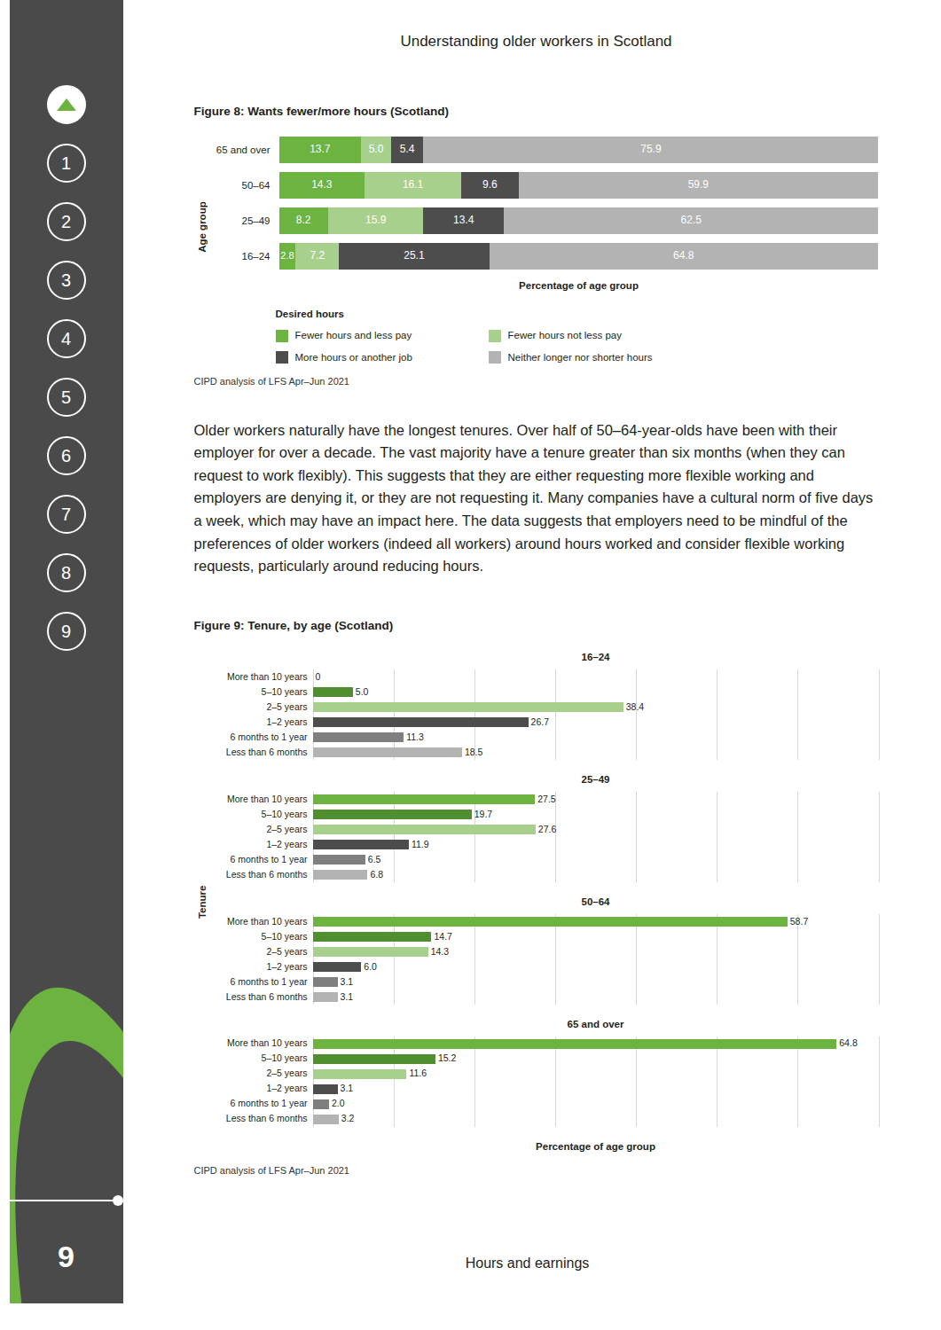1 2 3 4 5 6 7 8 9
9
Understanding older workers in Scotland
Figure 8: Wants fewer/more hours (Scotland)
Age group
65 and over
13.7
5.0
5.4
75.9
50–64
14.3
16.1
9.6
59.9
25–49
8.2
15.9
13.4
62.5
16–24
2.8
7.2
25.1
64.8
Percentage of age group
Desired hours
Fewer hours and less pay
Fewer hours not less pay
More hours or another job
Neither longer nor shorter hours
CIPD analysis of LFS Apr–Jun 2021
Older workers naturally have the longest tenures. Over half of 50–64-year-olds have been with their employer for over a decade. The vast majority have a tenure greater than six months (when they can request to work flexibly). This suggests that they are either requesting more flexible working and employers are denying it, or they are not requesting it. Many companies have a cultural norm of five days a week, which may have an impact here. The data suggests that employers need to be mindful of the preferences of older workers (indeed all workers) around hours worked and consider flexible working requests, particularly around reducing hours.
Figure 9: Tenure, by age (Scotland)
Tenure
16–24
More than 10 years 0
5–10 years 5.0
2–5 years 38.4
1–2 years 26.7
6 months to 1 year 11.3
Less than 6 months 18.5
25–49
More than 10 years 27.5
5–10 years 19.7
2–5 years 27.6
1–2 years 11.9
6 months to 1 year 6.5
Less than 6 months 6.8
50–64
More than 10 years 58.7
5–10 years 14.7
2–5 years 14.3
1–2 years 6.0
6 months to 1 year 3.1
Less than 6 months 3.1
65 and over
More than 10 years 64.8
5–10 years 15.2
2–5 years 11.6
1–2 years 3.1
6 months to 1 year 2.0
Less than 6 months 3.2
Percentage of age group
CIPD analysis of LFS Apr–Jun 2021
Hours and earnings